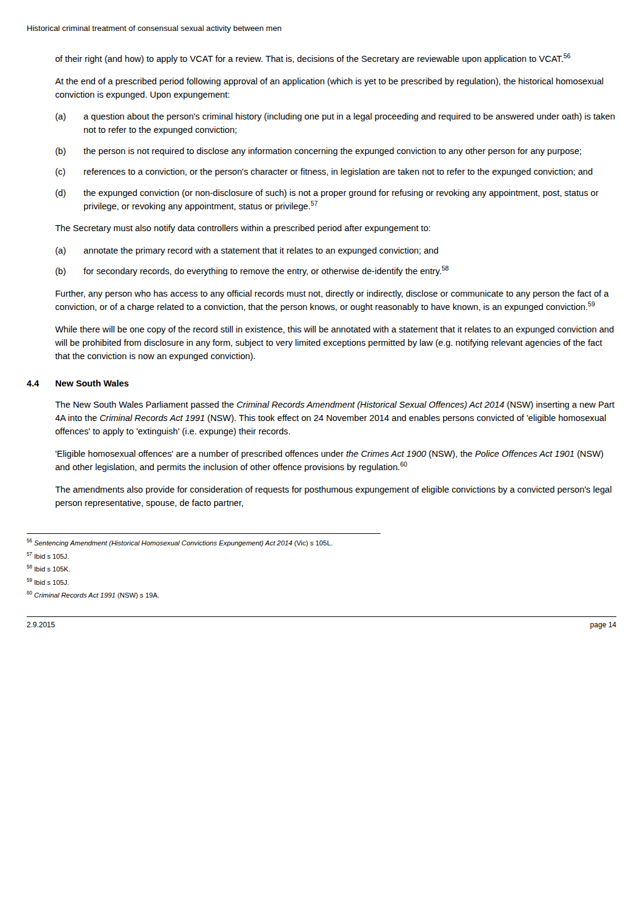Historical criminal treatment of consensual sexual activity between men
of their right (and how) to apply to VCAT for a review. That is, decisions of the Secretary are reviewable upon application to VCAT.56
At the end of a prescribed period following approval of an application (which is yet to be prescribed by regulation), the historical homosexual conviction is expunged. Upon expungement:
(a) a question about the person's criminal history (including one put in a legal proceeding and required to be answered under oath) is taken not to refer to the expunged conviction;
(b) the person is not required to disclose any information concerning the expunged conviction to any other person for any purpose;
(c) references to a conviction, or the person's character or fitness, in legislation are taken not to refer to the expunged conviction; and
(d) the expunged conviction (or non-disclosure of such) is not a proper ground for refusing or revoking any appointment, post, status or privilege, or revoking any appointment, status or privilege.57
The Secretary must also notify data controllers within a prescribed period after expungement to:
(a) annotate the primary record with a statement that it relates to an expunged conviction; and
(b) for secondary records, do everything to remove the entry, or otherwise de-identify the entry.58
Further, any person who has access to any official records must not, directly or indirectly, disclose or communicate to any person the fact of a conviction, or of a charge related to a conviction, that the person knows, or ought reasonably to have known, is an expunged conviction.59
While there will be one copy of the record still in existence, this will be annotated with a statement that it relates to an expunged conviction and will be prohibited from disclosure in any form, subject to very limited exceptions permitted by law (e.g. notifying relevant agencies of the fact that the conviction is now an expunged conviction).
4.4 New South Wales
The New South Wales Parliament passed the Criminal Records Amendment (Historical Sexual Offences) Act 2014 (NSW) inserting a new Part 4A into the Criminal Records Act 1991 (NSW). This took effect on 24 November 2014 and enables persons convicted of 'eligible homosexual offences' to apply to 'extinguish' (i.e. expunge) their records.
'Eligible homosexual offences' are a number of prescribed offences under the Crimes Act 1900 (NSW), the Police Offences Act 1901 (NSW) and other legislation, and permits the inclusion of other offence provisions by regulation.60
The amendments also provide for consideration of requests for posthumous expungement of eligible convictions by a convicted person's legal person representative, spouse, de facto partner,
56 Sentencing Amendment (Historical Homosexual Convictions Expungement) Act 2014 (Vic) s 105L.
57 Ibid s 105J.
58 Ibid s 105K.
59 Ibid s 105J.
60 Criminal Records Act 1991 (NSW) s 19A.
2.9.2015 page 14